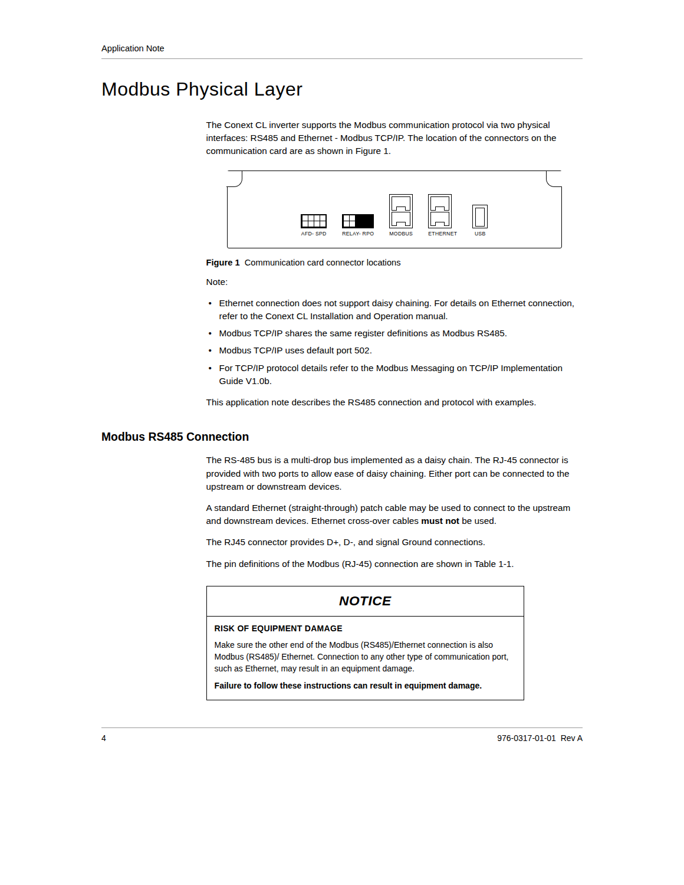Application Note
Modbus Physical Layer
The Conext CL inverter supports the Modbus communication protocol via two physical interfaces: RS485 and Ethernet - Modbus TCP/IP. The location of the connectors on the communication card are as shown in Figure 1.
AFD- SPD
RELAY- RPO
MODBUS
ETHERNET
USB
Figure 1 Communication card connector locations
Note:
Ethernet connection does not support daisy chaining. For details on Ethernet connection, refer to the Conext CL Installation and Operation manual.
Modbus TCP/IP shares the same register definitions as Modbus RS485.
Modbus TCP/IP uses default port 502.
For TCP/IP protocol details refer to the Modbus Messaging on TCP/IP Implementation Guide V1.0b.
This application note describes the RS485 connection and protocol with examples.
Modbus RS485 Connection
The RS-485 bus is a multi-drop bus implemented as a daisy chain. The RJ-45 connector is provided with two ports to allow ease of daisy chaining. Either port can be connected to the upstream or downstream devices.
A standard Ethernet (straight-through) patch cable may be used to connect to the upstream and downstream devices. Ethernet cross-over cables must not be used.
The RJ45 connector provides D+, D-, and signal Ground connections.
The pin definitions of the Modbus (RJ-45) connection are shown in Table 1-1.
NOTICE
RISK OF EQUIPMENT DAMAGE
Make sure the other end of the Modbus (RS485)/Ethernet connection is also Modbus (RS485)/ Ethernet. Connection to any other type of communication port, such as Ethernet, may result in an equipment damage.
Failure to follow these instructions can result in equipment damage.
4 976-0317-01-01 Rev A